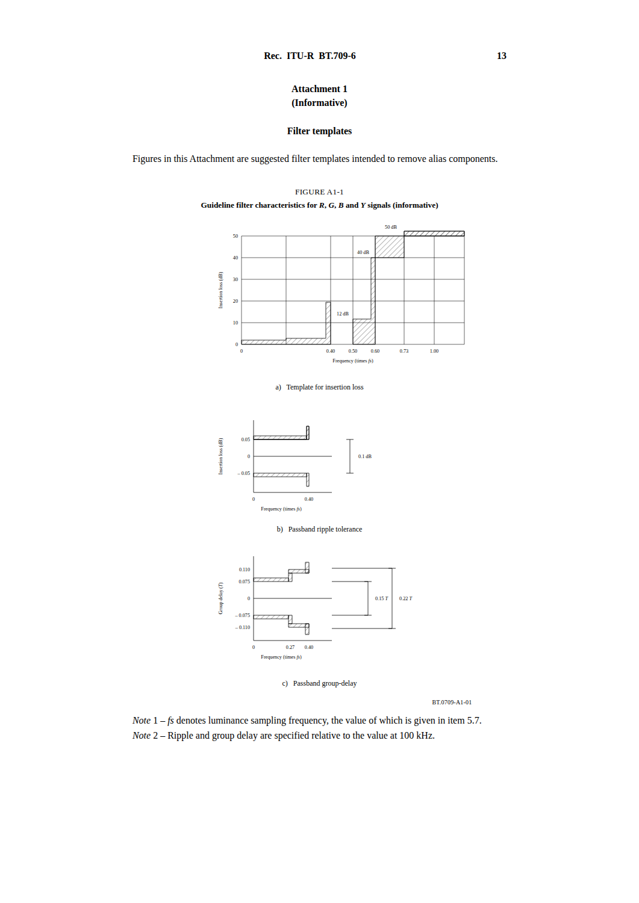Rec. ITU-R BT.709-6
13
Attachment 1
(Informative)
Filter templates
Figures in this Attachment are suggested filter templates intended to remove alias components.
FIGURE A1-1
Guideline filter characteristics for R, G, B and Y signals (informative)
0 10 20 30 40 50 Insertion loss (dB) 0 0.40 0.50 0.60 0.73 1.00 Frequency (times fs) 50 dB 40 dB 12 dB
a) Template for insertion loss
0.05 0 – 0.05 Insertion loss (dB) 0 0.40 Frequency (times fs) 0.1 dB
b) Passband ripple tolerance
0.110 0.075 0 – 0.075 – 0.110 Group delay (T) 0 0.27 0.40 Frequency (times fs) 0.15 T 0.22 T
c) Passband group-delay
BT.0709-A1-01
Note 1 – fs denotes luminance sampling frequency, the value of which is given in item 5.7.
Note 2 – Ripple and group delay are specified relative to the value at 100 kHz.